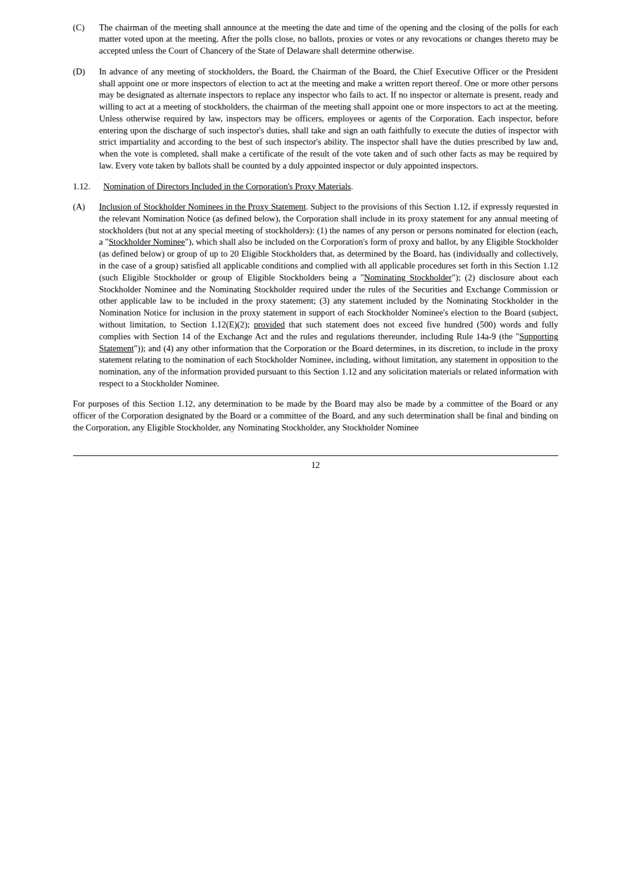(C)
The chairman of the meeting shall announce at the meeting the date and time of the opening and the closing of the polls for each matter voted upon at the meeting. After the polls close, no ballots, proxies or votes or any revocations or changes thereto may be accepted unless the Court of Chancery of the State of Delaware shall determine otherwise.
(D)
In advance of any meeting of stockholders, the Board, the Chairman of the Board, the Chief Executive Officer or the President shall appoint one or more inspectors of election to act at the meeting and make a written report thereof. One or more other persons may be designated as alternate inspectors to replace any inspector who fails to act. If no inspector or alternate is present, ready and willing to act at a meeting of stockholders, the chairman of the meeting shall appoint one or more inspectors to act at the meeting. Unless otherwise required by law, inspectors may be officers, employees or agents of the Corporation. Each inspector, before entering upon the discharge of such inspector's duties, shall take and sign an oath faithfully to execute the duties of inspector with strict impartiality and according to the best of such inspector's ability. The inspector shall have the duties prescribed by law and, when the vote is completed, shall make a certificate of the result of the vote taken and of such other facts as may be required by law. Every vote taken by ballots shall be counted by a duly appointed inspector or duly appointed inspectors.
1.12. Nomination of Directors Included in the Corporation's Proxy Materials.
(A)
Inclusion of Stockholder Nominees in the Proxy Statement. Subject to the provisions of this Section 1.12, if expressly requested in the relevant Nomination Notice (as defined below), the Corporation shall include in its proxy statement for any annual meeting of stockholders (but not at any special meeting of stockholders): (1) the names of any person or persons nominated for election (each, a "Stockholder Nominee"), which shall also be included on the Corporation's form of proxy and ballot, by any Eligible Stockholder (as defined below) or group of up to 20 Eligible Stockholders that, as determined by the Board, has (individually and collectively, in the case of a group) satisfied all applicable conditions and complied with all applicable procedures set forth in this Section 1.12 (such Eligible Stockholder or group of Eligible Stockholders being a "Nominating Stockholder"); (2) disclosure about each Stockholder Nominee and the Nominating Stockholder required under the rules of the Securities and Exchange Commission or other applicable law to be included in the proxy statement; (3) any statement included by the Nominating Stockholder in the Nomination Notice for inclusion in the proxy statement in support of each Stockholder Nominee's election to the Board (subject, without limitation, to Section 1.12(E)(2); provided that such statement does not exceed five hundred (500) words and fully complies with Section 14 of the Exchange Act and the rules and regulations thereunder, including Rule 14a-9 (the "Supporting Statement")); and (4) any other information that the Corporation or the Board determines, in its discretion, to include in the proxy statement relating to the nomination of each Stockholder Nominee, including, without limitation, any statement in opposition to the nomination, any of the information provided pursuant to this Section 1.12 and any solicitation materials or related information with respect to a Stockholder Nominee.
For purposes of this Section 1.12, any determination to be made by the Board may also be made by a committee of the Board or any officer of the Corporation designated by the Board or a committee of the Board, and any such determination shall be final and binding on the Corporation, any Eligible Stockholder, any Nominating Stockholder, any Stockholder Nominee
12